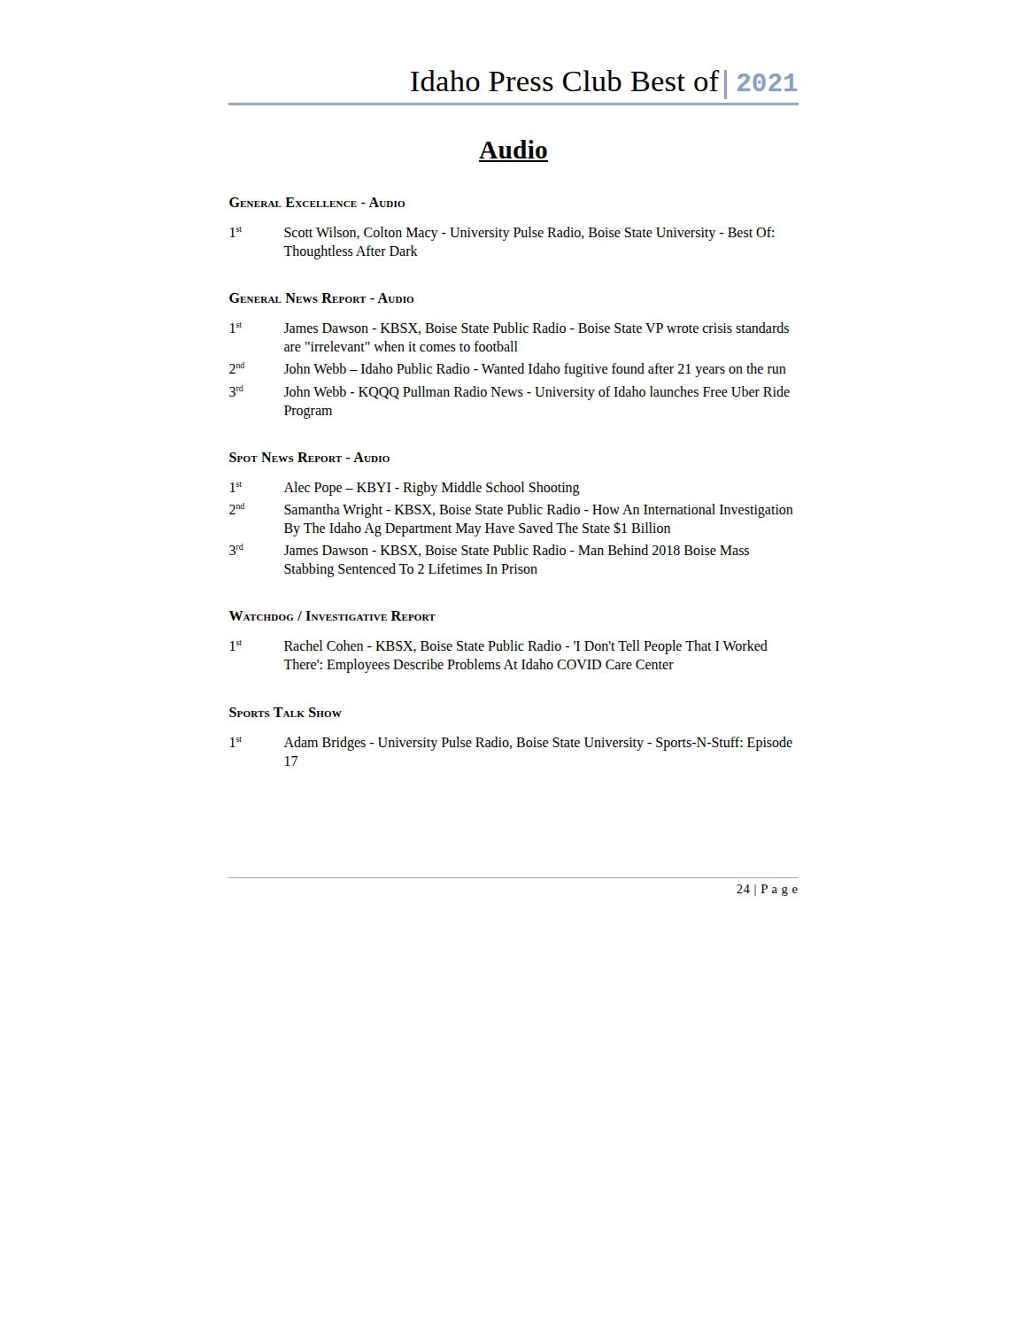Idaho Press Club Best of 2021
Audio
General Excellence - Audio
1st
Scott Wilson, Colton Macy - University Pulse Radio, Boise State University - Best Of: Thoughtless After Dark
General News Report - Audio
1st
James Dawson - KBSX, Boise State Public Radio - Boise State VP wrote crisis standards are "irrelevant" when it comes to football
2nd
John Webb – Idaho Public Radio - Wanted Idaho fugitive found after 21 years on the run
3rd
John Webb - KQQQ Pullman Radio News - University of Idaho launches Free Uber Ride Program
Spot News Report - Audio
1st
Alec Pope – KBYI - Rigby Middle School Shooting
2nd
Samantha Wright - KBSX, Boise State Public Radio - How An International Investigation By The Idaho Ag Department May Have Saved The State $1 Billion
3rd
James Dawson - KBSX, Boise State Public Radio - Man Behind 2018 Boise Mass Stabbing Sentenced To 2 Lifetimes In Prison
Watchdog / Investigative Report
1st
Rachel Cohen - KBSX, Boise State Public Radio - 'I Don't Tell People That I Worked There': Employees Describe Problems At Idaho COVID Care Center
Sports Talk Show
1st
Adam Bridges - University Pulse Radio, Boise State University - Sports-N-Stuff: Episode 17
24 | P a g e